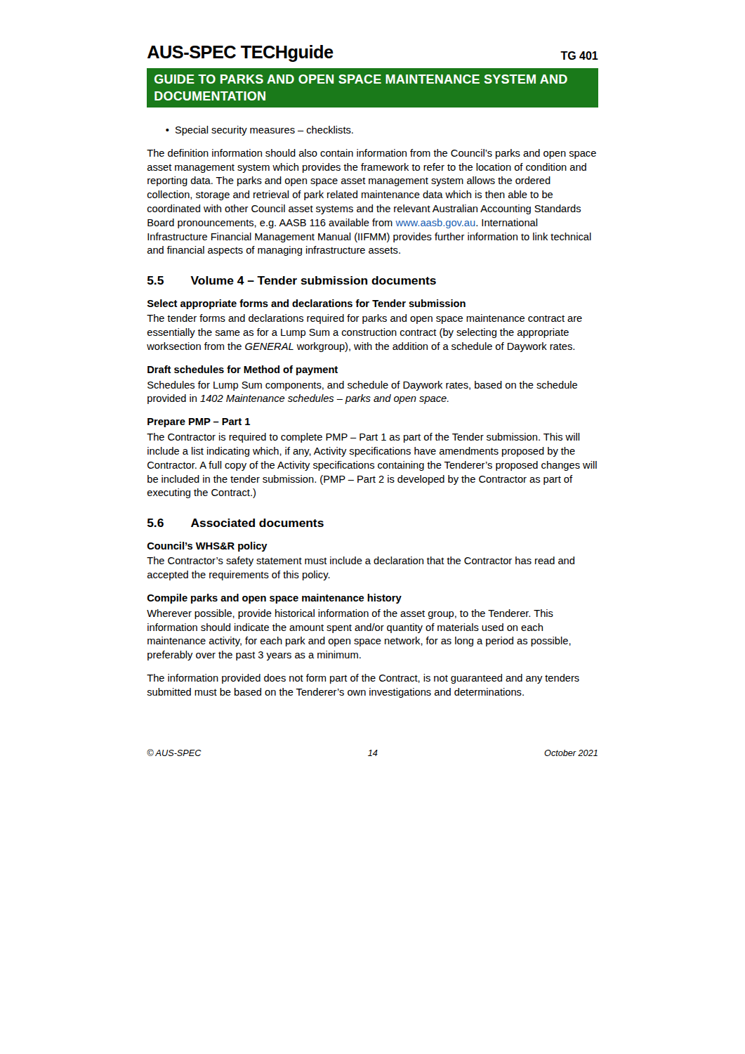AUS-SPEC TECHguide
TG 401
GUIDE TO PARKS AND OPEN SPACE MAINTENANCE SYSTEM AND DOCUMENTATION
Special security measures – checklists.
The definition information should also contain information from the Council’s parks and open space asset management system which provides the framework to refer to the location of condition and reporting data. The parks and open space asset management system allows the ordered collection, storage and retrieval of park related maintenance data which is then able to be coordinated with other Council asset systems and the relevant Australian Accounting Standards Board pronouncements, e.g. AASB 116 available from www.aasb.gov.au. International Infrastructure Financial Management Manual (IIFMM) provides further information to link technical and financial aspects of managing infrastructure assets.
5.5 Volume 4 – Tender submission documents
Select appropriate forms and declarations for Tender submission
The tender forms and declarations required for parks and open space maintenance contract are essentially the same as for a Lump Sum a construction contract (by selecting the appropriate worksection from the GENERAL workgroup), with the addition of a schedule of Daywork rates.
Draft schedules for Method of payment
Schedules for Lump Sum components, and schedule of Daywork rates, based on the schedule provided in 1402 Maintenance schedules – parks and open space.
Prepare PMP – Part 1
The Contractor is required to complete PMP – Part 1 as part of the Tender submission. This will include a list indicating which, if any, Activity specifications have amendments proposed by the Contractor. A full copy of the Activity specifications containing the Tenderer’s proposed changes will be included in the tender submission. (PMP – Part 2 is developed by the Contractor as part of executing the Contract.)
5.6 Associated documents
Council’s WHS&R policy
The Contractor’s safety statement must include a declaration that the Contractor has read and accepted the requirements of this policy.
Compile parks and open space maintenance history
Wherever possible, provide historical information of the asset group, to the Tenderer. This information should indicate the amount spent and/or quantity of materials used on each maintenance activity, for each park and open space network, for as long a period as possible, preferably over the past 3 years as a minimum.
The information provided does not form part of the Contract, is not guaranteed and any tenders submitted must be based on the Tenderer’s own investigations and determinations.
© AUS-SPEC 14 October 2021